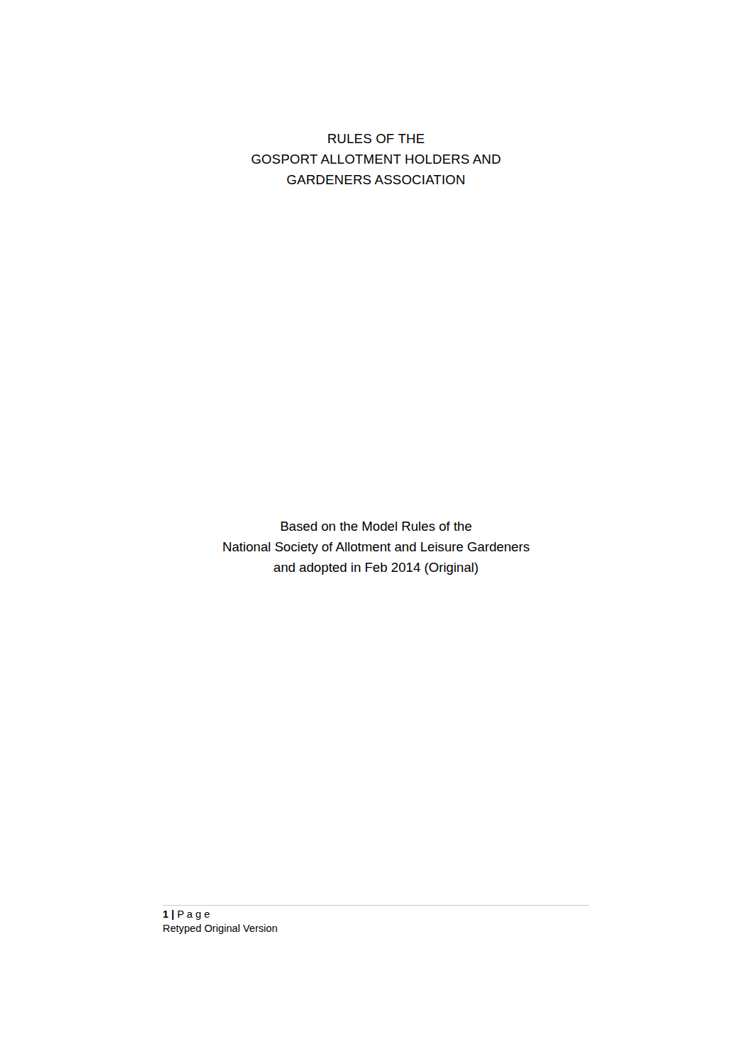RULES OF THE
GOSPORT ALLOTMENT HOLDERS AND
GARDENERS ASSOCIATION
Based on the Model Rules of the
National Society of Allotment and Leisure Gardeners
and adopted in Feb 2014 (Original)
1 | P a g e Retyped Original Version